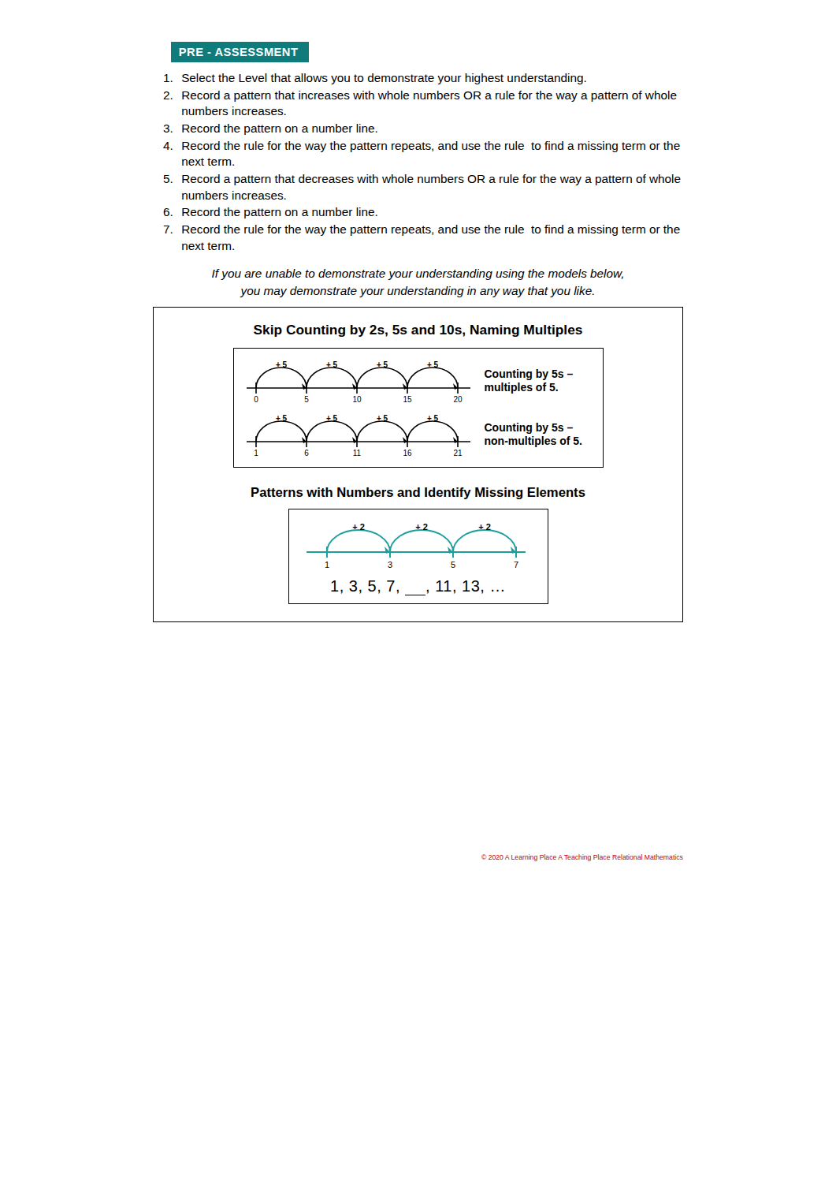PRE - ASSESSMENT
Select the Level that allows you to demonstrate your highest understanding.
Record a pattern that increases with whole numbers OR a rule for the way a pattern of whole numbers increases.
Record the pattern on a number line.
Record the rule for the way the pattern repeats, and use the rule to find a missing term or the next term.
Record a pattern that decreases with whole numbers OR a rule for the way a pattern of whole numbers increases.
Record the pattern on a number line.
Record the rule for the way the pattern repeats, and use the rule to find a missing term or the next term.
If you are unable to demonstrate your understanding using the models below,
you may demonstrate your understanding in any way that you like.
Skip Counting by 2s, 5s and 10s, Naming Multiples
+ 5 + 5 + 5 + 5 0 5 10 15 20
Counting by 5s –
multiples of 5.
+ 5 + 5 + 5 + 5 1 6 11 16 21
Counting by 5s –
non-multiples of 5.
Patterns with Numbers and Identify Missing Elements
+ 2 + 2 + 2 1 3 5 7
1, 3, 5, 7, , 11, 13, …
© 2020 A Learning Place A Teaching Place Relational Mathematics